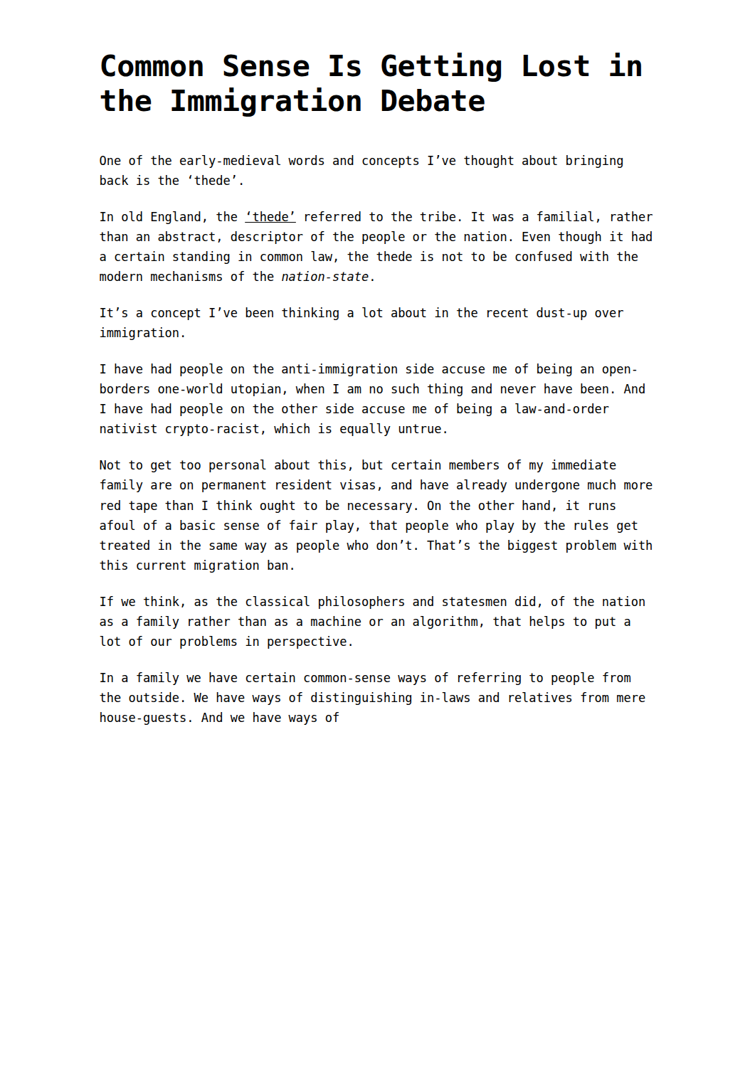Common Sense Is Getting Lost in the Immigration Debate
One of the early-medieval words and concepts I’ve thought about bringing back is the ‘thede’.
In old England, the ‘thede’ referred to the tribe. It was a familial, rather than an abstract, descriptor of the people or the nation. Even though it had a certain standing in common law, the thede is not to be confused with the modern mechanisms of the nation-state.
It’s a concept I’ve been thinking a lot about in the recent dust-up over immigration.
I have had people on the anti-immigration side accuse me of being an open-borders one-world utopian, when I am no such thing and never have been. And I have had people on the other side accuse me of being a law-and-order nativist crypto-racist, which is equally untrue.
Not to get too personal about this, but certain members of my immediate family are on permanent resident visas, and have already undergone much more red tape than I think ought to be necessary. On the other hand, it runs afoul of a basic sense of fair play, that people who play by the rules get treated in the same way as people who don’t. That’s the biggest problem with this current migration ban.
If we think, as the classical philosophers and statesmen did, of the nation as a family rather than as a machine or an algorithm, that helps to put a lot of our problems in perspective.
In a family we have certain common-sense ways of referring to people from the outside. We have ways of distinguishing in-laws and relatives from mere house-guests. And we have ways of